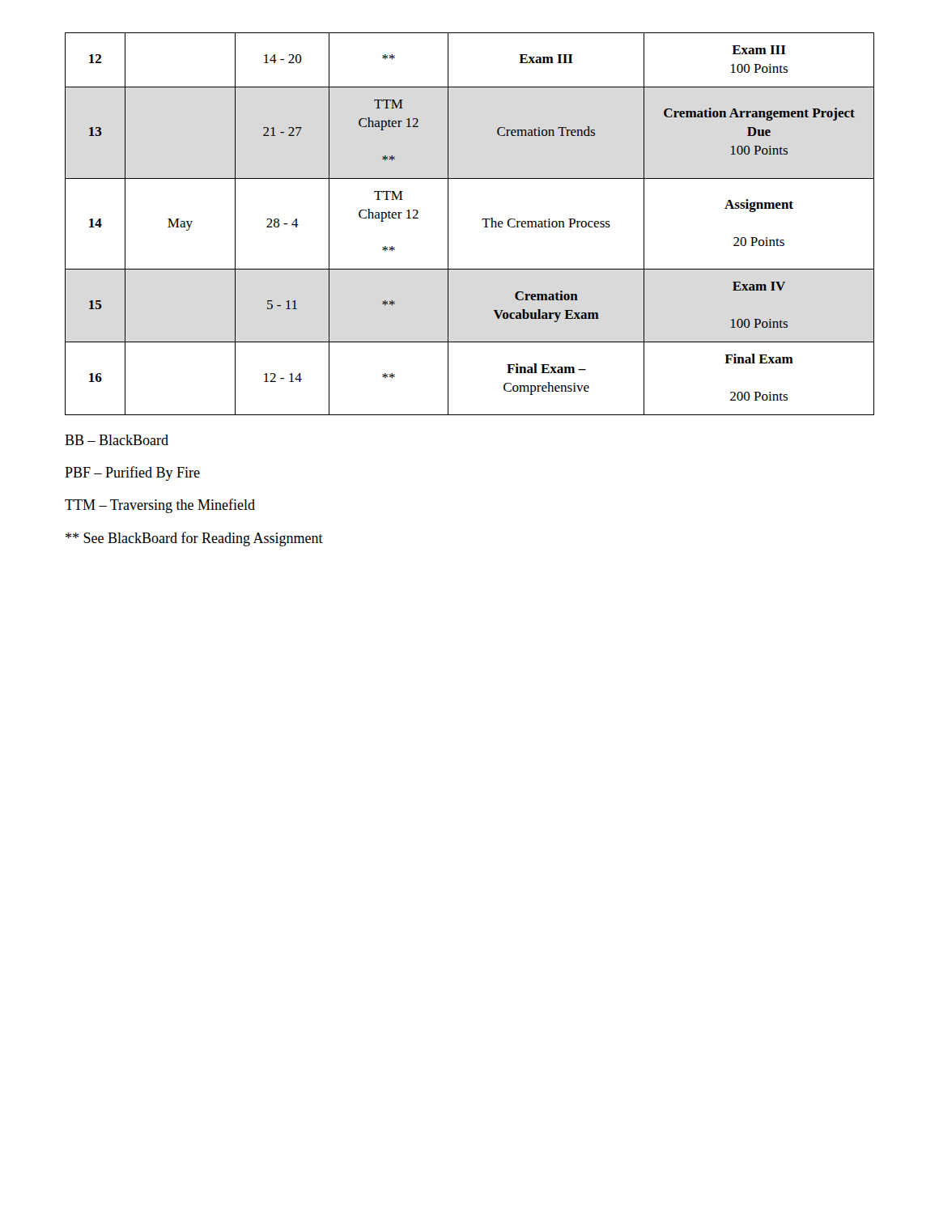| 12 | | 14 - 20 | ** | Exam III | Exam III 100 Points |
| 13 | | 21 - 27 | TTM Chapter 12 ** | Cremation Trends | Cremation Arrangement Project Due 100 Points |
| 14 | May | 28 - 4 | TTM Chapter 12 ** | The Cremation Process | Assignment 20 Points |
| 15 | | 5 - 11 | ** | Cremation Vocabulary Exam | Exam IV 100 Points |
| 16 | | 12 - 14 | ** | Final Exam – Comprehensive | Final Exam 200 Points |
BB – BlackBoard
PBF – Purified By Fire
TTM – Traversing the Minefield
** See BlackBoard for Reading Assignment